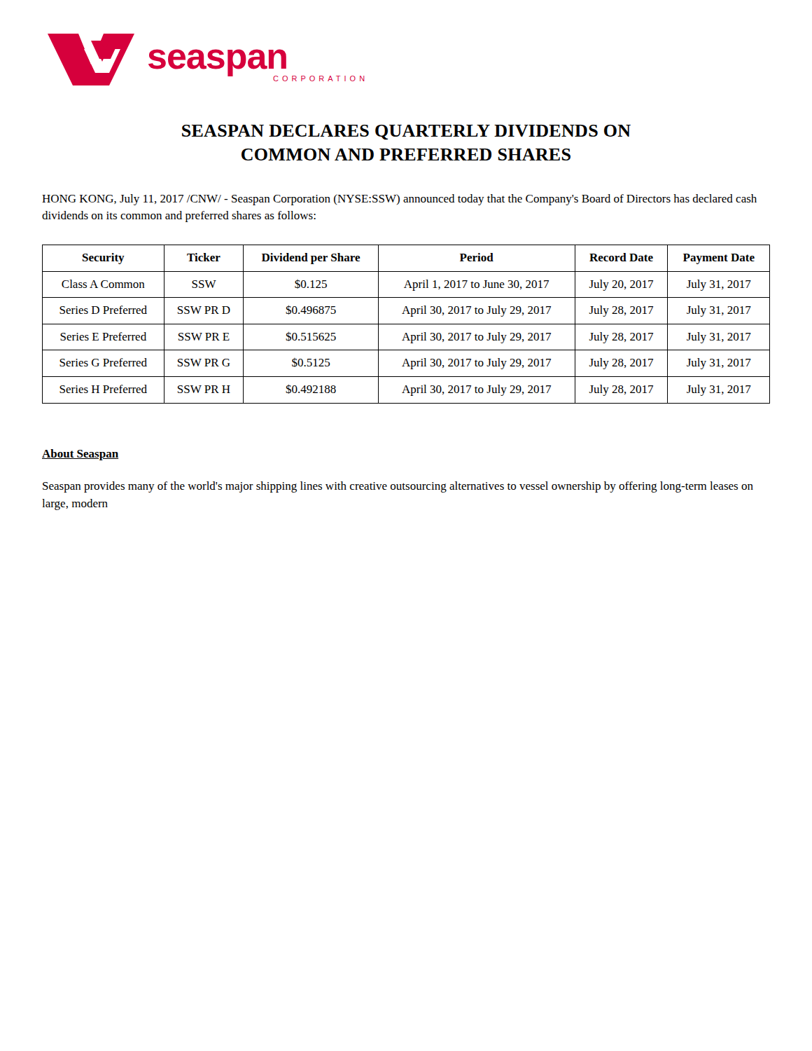seaspan CORPORATION
SEASPAN DECLARES QUARTERLY DIVIDENDS ON
COMMON AND PREFERRED SHARES
HONG KONG, July 11, 2017 /CNW/ - Seaspan Corporation (NYSE:SSW) announced today that the Company's Board of Directors has declared cash dividends on its common and preferred shares as follows:
| Security | Ticker | Dividend per Share | Period | Record Date | Payment Date |
| --- | --- | --- | --- | --- | --- |
| Class A Common | SSW | $0.125 | April 1, 2017 to June 30, 2017 | July 20, 2017 | July 31, 2017 |
| Series D Preferred | SSW PR D | $0.496875 | April 30, 2017 to July 29, 2017 | July 28, 2017 | July 31, 2017 |
| Series E Preferred | SSW PR E | $0.515625 | April 30, 2017 to July 29, 2017 | July 28, 2017 | July 31, 2017 |
| Series G Preferred | SSW PR G | $0.5125 | April 30, 2017 to July 29, 2017 | July 28, 2017 | July 31, 2017 |
| Series H Preferred | SSW PR H | $0.492188 | April 30, 2017 to July 29, 2017 | July 28, 2017 | July 31, 2017 |
About Seaspan
Seaspan provides many of the world's major shipping lines with creative outsourcing alternatives to vessel ownership by offering long-term leases on large, modern